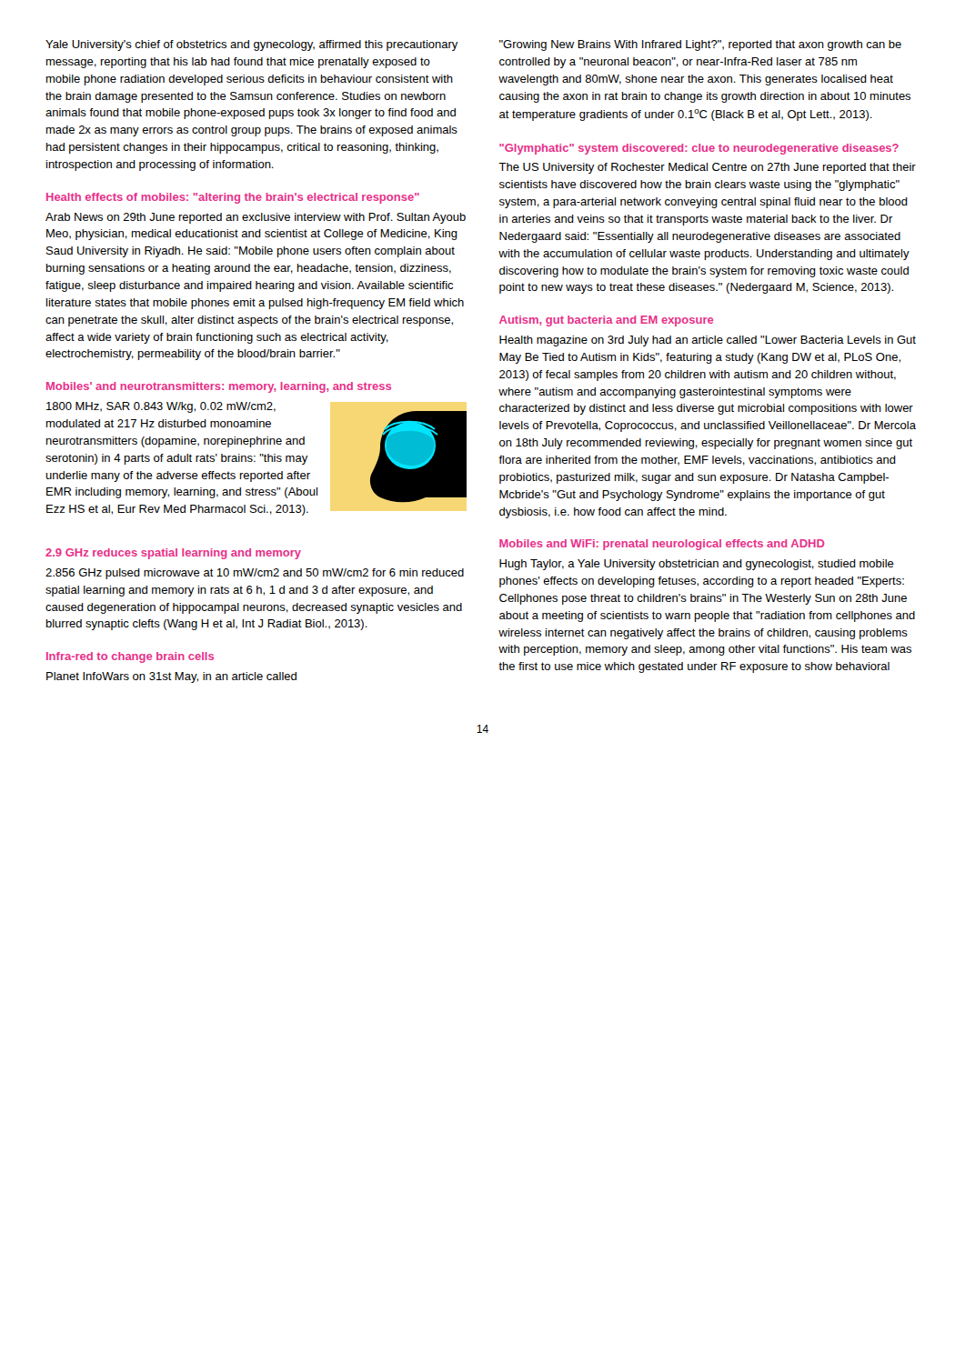Yale University's chief of obstetrics and gynecology, affirmed this precautionary message, reporting that his lab had found that mice prenatally exposed to mobile phone radiation developed serious deficits in behaviour consistent with the brain damage presented to the Samsun conference. Studies on newborn animals found that mobile phone-exposed pups took 3x longer to find food and made 2x as many errors as control group pups. The brains of exposed animals had persistent changes in their hippocampus, critical to reasoning, thinking, introspection and processing of information.
Health effects of mobiles: "altering the brain's electrical response"
Arab News on 29th June reported an exclusive interview with Prof. Sultan Ayoub Meo, physician, medical educationist and scientist at College of Medicine, King Saud University in Riyadh. He said: "Mobile phone users often complain about burning sensations or a heating around the ear, headache, tension, dizziness, fatigue, sleep disturbance and impaired hearing and vision. Available scientific literature states that mobile phones emit a pulsed high-frequency EM field which can penetrate the skull, alter distinct aspects of the brain's electrical response, affect a wide variety of brain functioning such as electrical activity, electrochemistry, permeability of the blood/brain barrier."
Mobiles' and neurotransmitters: memory, learning, and stress
1800 MHz, SAR 0.843 W/kg, 0.02 mW/cm2, modulated at 217 Hz disturbed monoamine neurotransmitters (dopamine, norepinephrine and serotonin) in 4 parts of adult rats' brains: "this may underlie many of the adverse effects reported after EMR including memory, learning, and stress" (Aboul Ezz HS et al, Eur Rev Med Pharmacol Sci., 2013).
2.9 GHz reduces spatial learning and memory
2.856 GHz pulsed microwave at 10 mW/cm2 and 50 mW/cm2 for 6 min reduced spatial learning and memory in rats at 6 h, 1 d and 3 d after exposure, and caused degeneration of hippocampal neurons, decreased synaptic vesicles and blurred synaptic clefts (Wang H et al, Int J Radiat Biol., 2013).
Infra-red to change brain cells
Planet InfoWars on 31st May, in an article called
"Growing New Brains With Infrared Light?", reported that axon growth can be controlled by a "neuronal beacon", or near-Infra-Red laser at 785 nm wavelength and 80mW, shone near the axon. This generates localised heat causing the axon in rat brain to change its growth direction in about 10 minutes at temperature gradients of under 0.1oC (Black B et al, Opt Lett., 2013).
"Glymphatic" system discovered: clue to neurodegenerative diseases?
The US University of Rochester Medical Centre on 27th June reported that their scientists have discovered how the brain clears waste using the "glymphatic" system, a para-arterial network conveying central spinal fluid near to the blood in arteries and veins so that it transports waste material back to the liver. Dr Nedergaard said: "Essentially all neurodegenerative diseases are associated with the accumulation of cellular waste products. Understanding and ultimately discovering how to modulate the brain's system for removing toxic waste could point to new ways to treat these diseases." (Nedergaard M, Science, 2013).
Autism, gut bacteria and EM exposure
Health magazine on 3rd July had an article called "Lower Bacteria Levels in Gut May Be Tied to Autism in Kids", featuring a study (Kang DW et al, PLoS One, 2013) of fecal samples from 20 children with autism and 20 children without, where "autism and accompanying gasterointestinal symptoms were characterized by distinct and less diverse gut microbial compositions with lower levels of Prevotella, Coprococcus, and unclassified Veillonellaceae". Dr Mercola on 18th July recommended reviewing, especially for pregnant women since gut flora are inherited from the mother, EMF levels, vaccinations, antibiotics and probiotics, pasturized milk, sugar and sun exposure. Dr Natasha Campbel-Mcbride's "Gut and Psychology Syndrome" explains the importance of gut dysbiosis, i.e. how food can affect the mind.
Mobiles and WiFi: prenatal neurological effects and ADHD
Hugh Taylor, a Yale University obstetrician and gynecologist, studied mobile phones' effects on developing fetuses, according to a report headed "Experts: Cellphones pose threat to children's brains" in The Westerly Sun on 28th June about a meeting of scientists to warn people that "radiation from cellphones and wireless internet can negatively affect the brains of children, causing problems with perception, memory and sleep, among other vital functions". His team was the first to use mice which gestated under RF exposure to show behavioral
14